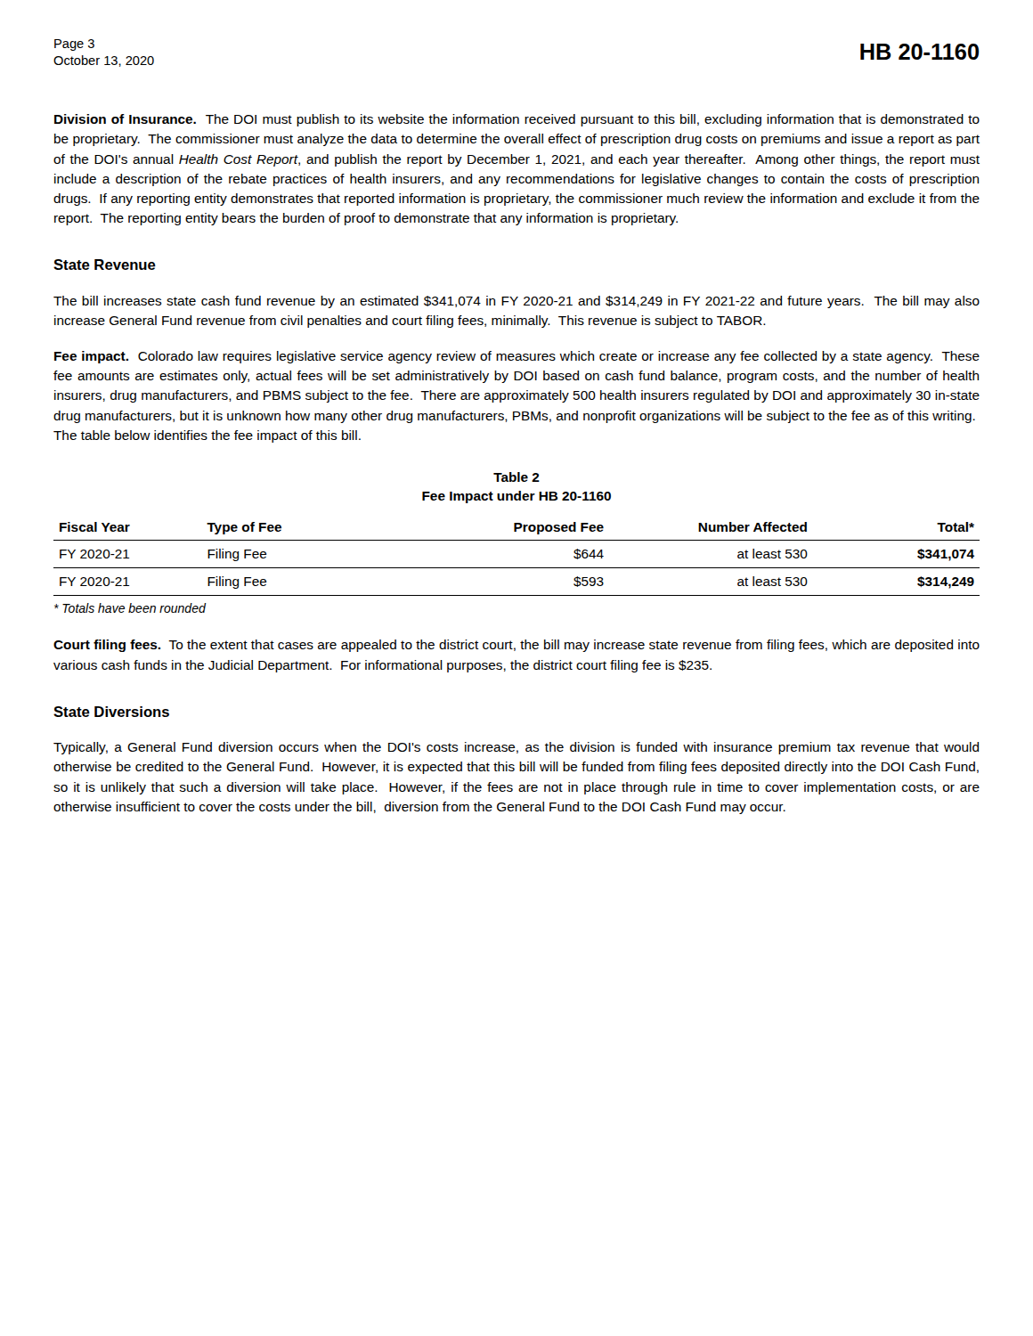Page 3
October 13, 2020
HB 20-1160
Division of Insurance. The DOI must publish to its website the information received pursuant to this bill, excluding information that is demonstrated to be proprietary. The commissioner must analyze the data to determine the overall effect of prescription drug costs on premiums and issue a report as part of the DOI's annual Health Cost Report, and publish the report by December 1, 2021, and each year thereafter. Among other things, the report must include a description of the rebate practices of health insurers, and any recommendations for legislative changes to contain the costs of prescription drugs. If any reporting entity demonstrates that reported information is proprietary, the commissioner much review the information and exclude it from the report. The reporting entity bears the burden of proof to demonstrate that any information is proprietary.
State Revenue
The bill increases state cash fund revenue by an estimated $341,074 in FY 2020-21 and $314,249 in FY 2021-22 and future years. The bill may also increase General Fund revenue from civil penalties and court filing fees, minimally. This revenue is subject to TABOR.
Fee impact. Colorado law requires legislative service agency review of measures which create or increase any fee collected by a state agency. These fee amounts are estimates only, actual fees will be set administratively by DOI based on cash fund balance, program costs, and the number of health insurers, drug manufacturers, and PBMS subject to the fee. There are approximately 500 health insurers regulated by DOI and approximately 30 in-state drug manufacturers, but it is unknown how many other drug manufacturers, PBMs, and nonprofit organizations will be subject to the fee as of this writing. The table below identifies the fee impact of this bill.
Table 2
Fee Impact under HB 20-1160
| Fiscal Year | Type of Fee | Proposed Fee | Number Affected | Total* |
| --- | --- | --- | --- | --- |
| FY 2020-21 | Filing Fee | $644 | at least 530 | $341,074 |
| FY 2020-21 | Filing Fee | $593 | at least 530 | $314,249 |
* Totals have been rounded
Court filing fees. To the extent that cases are appealed to the district court, the bill may increase state revenue from filing fees, which are deposited into various cash funds in the Judicial Department. For informational purposes, the district court filing fee is $235.
State Diversions
Typically, a General Fund diversion occurs when the DOI's costs increase, as the division is funded with insurance premium tax revenue that would otherwise be credited to the General Fund. However, it is expected that this bill will be funded from filing fees deposited directly into the DOI Cash Fund, so it is unlikely that such a diversion will take place. However, if the fees are not in place through rule in time to cover implementation costs, or are otherwise insufficient to cover the costs under the bill, diversion from the General Fund to the DOI Cash Fund may occur.